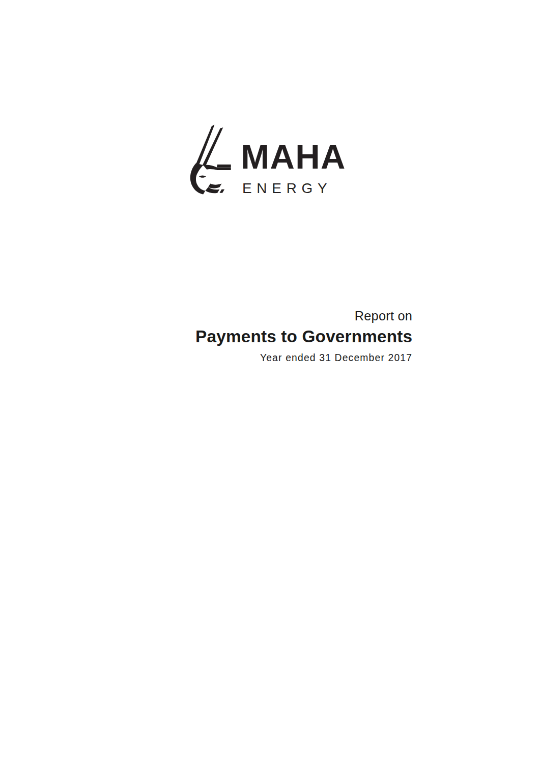MAHA ENERGY
Report on
Payments to Governments
Year ended 31 December 2017